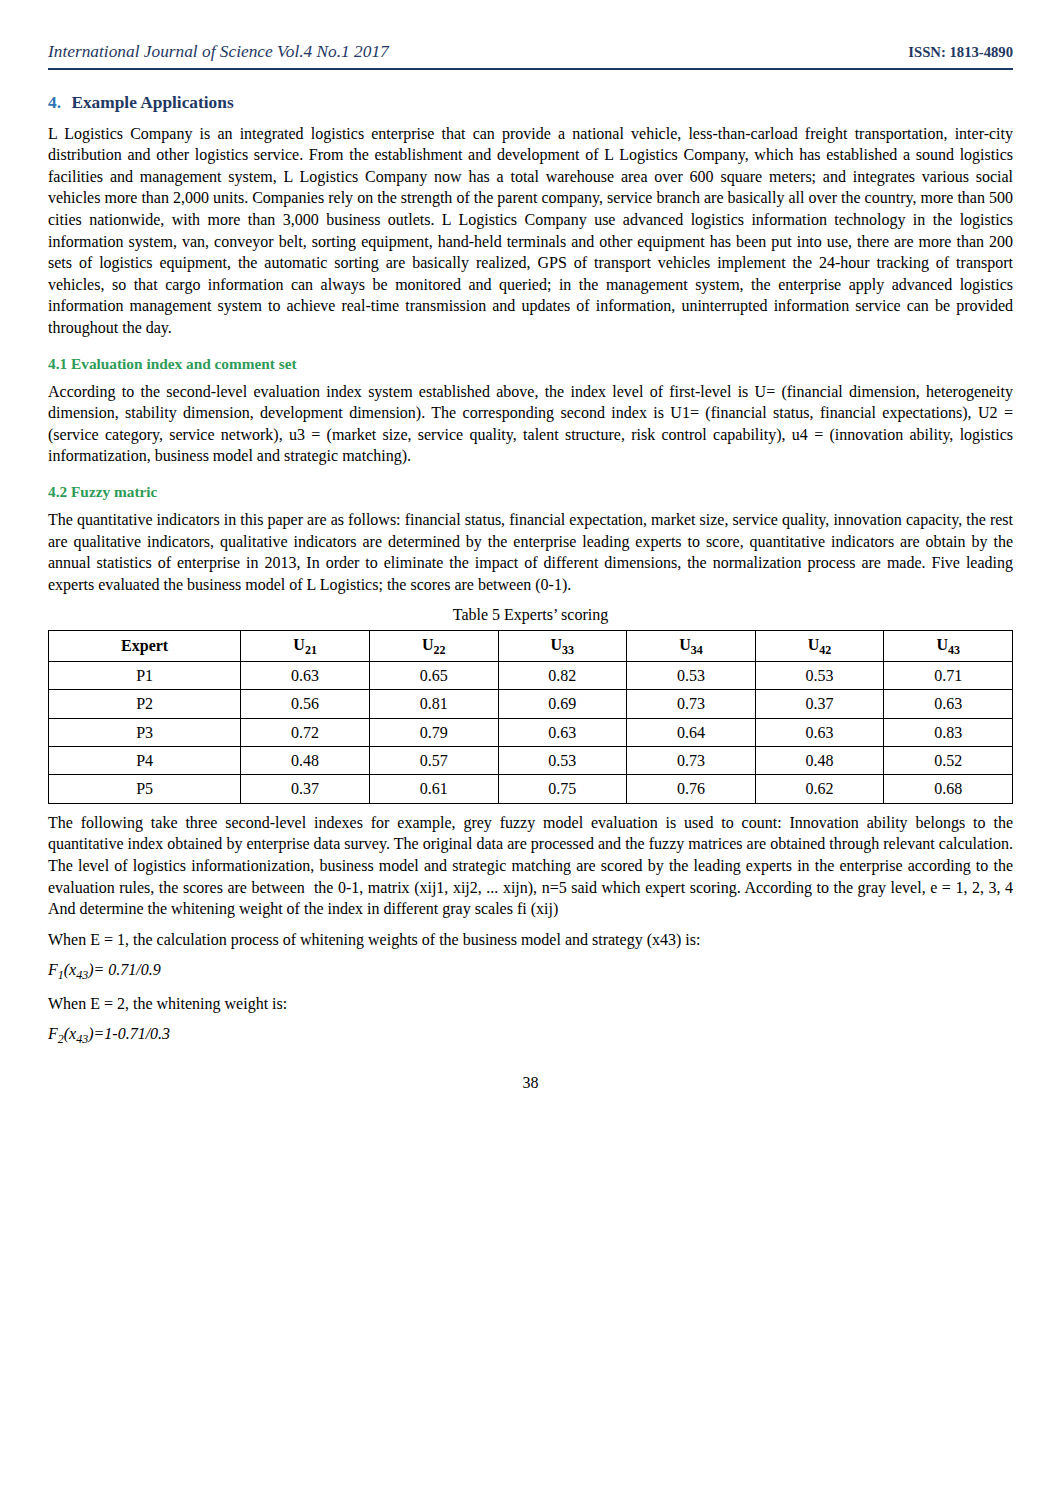International Journal of Science Vol.4 No.1 2017 ISSN: 1813-4890
4. Example Applications
L Logistics Company is an integrated logistics enterprise that can provide a national vehicle, less-than-carload freight transportation, inter-city distribution and other logistics service. From the establishment and development of L Logistics Company, which has established a sound logistics facilities and management system, L Logistics Company now has a total warehouse area over 600 square meters; and integrates various social vehicles more than 2,000 units. Companies rely on the strength of the parent company, service branch are basically all over the country, more than 500 cities nationwide, with more than 3,000 business outlets. L Logistics Company use advanced logistics information technology in the logistics information system, van, conveyor belt, sorting equipment, hand-held terminals and other equipment has been put into use, there are more than 200 sets of logistics equipment, the automatic sorting are basically realized, GPS of transport vehicles implement the 24-hour tracking of transport vehicles, so that cargo information can always be monitored and queried; in the management system, the enterprise apply advanced logistics information management system to achieve real-time transmission and updates of information, uninterrupted information service can be provided throughout the day.
4.1 Evaluation index and comment set
According to the second-level evaluation index system established above, the index level of first-level is U= (financial dimension, heterogeneity dimension, stability dimension, development dimension). The corresponding second index is U1= (financial status, financial expectations), U2 = (service category, service network), u3 = (market size, service quality, talent structure, risk control capability), u4 = (innovation ability, logistics informatization, business model and strategic matching).
4.2 Fuzzy matric
The quantitative indicators in this paper are as follows: financial status, financial expectation, market size, service quality, innovation capacity, the rest are qualitative indicators, qualitative indicators are determined by the enterprise leading experts to score, quantitative indicators are obtain by the annual statistics of enterprise in 2013, In order to eliminate the impact of different dimensions, the normalization process are made. Five leading experts evaluated the business model of L Logistics; the scores are between (0-1).
Table 5 Experts’ scoring
| Expert | U 21 | U 22 | U 33 | U 34 | U 42 | U 43 |
| --- | --- | --- | --- | --- | --- | --- |
| P1 | 0.63 | 0.65 | 0.82 | 0.53 | 0.53 | 0.71 |
| P2 | 0.56 | 0.81 | 0.69 | 0.73 | 0.37 | 0.63 |
| P3 | 0.72 | 0.79 | 0.63 | 0.64 | 0.63 | 0.83 |
| P4 | 0.48 | 0.57 | 0.53 | 0.73 | 0.48 | 0.52 |
| P5 | 0.37 | 0.61 | 0.75 | 0.76 | 0.62 | 0.68 |
The following take three second-level indexes for example, grey fuzzy model evaluation is used to count: Innovation ability belongs to the quantitative index obtained by enterprise data survey. The original data are processed and the fuzzy matrices are obtained through relevant calculation. The level of logistics informationization, business model and strategic matching are scored by the leading experts in the enterprise according to the evaluation rules, the scores are between the 0-1, matrix (xij1, xij2, ... xijn), n=5 said which expert scoring. According to the gray level, e = 1, 2, 3, 4 And determine the whitening weight of the index in different gray scales fi (xij)
When E = 1, the calculation process of whitening weights of the business model and strategy (x43) is:
F1(x43)= 0.71/0.9
When E = 2, the whitening weight is:
F2(x43)=1-0.71/0.3
38